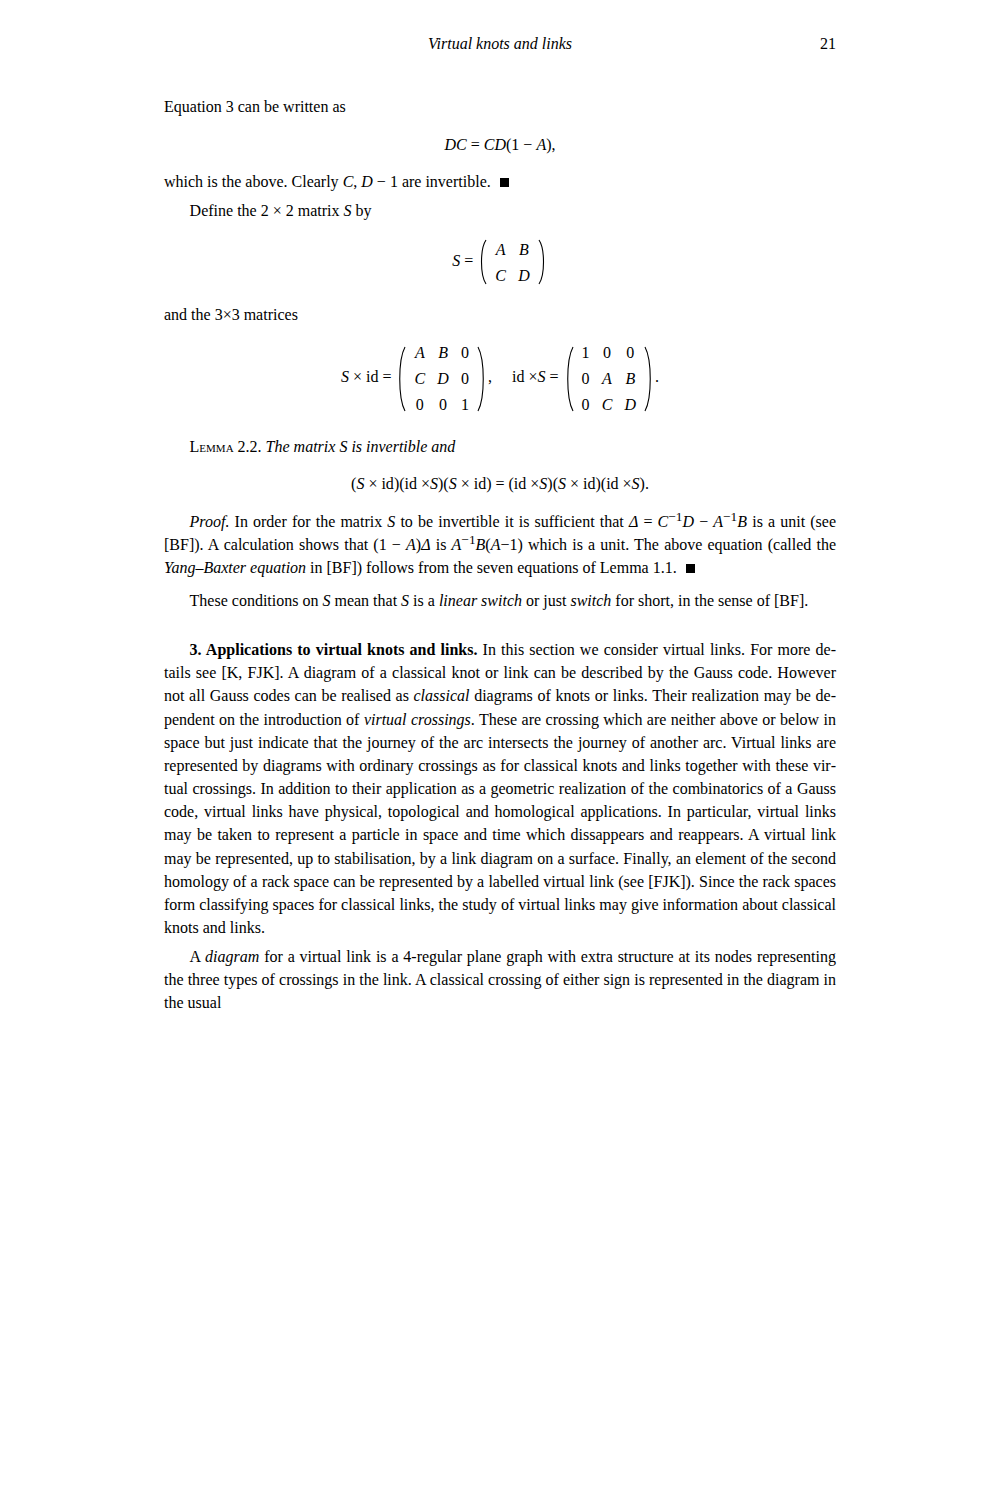Virtual knots and links 21
Equation 3 can be written as
DC = CD(1 − A),
which is the above. Clearly C, D − 1 are invertible.
Define the 2 × 2 matrix S by
S =
| A | B |
| C | D |
and the 3×3 matrices
S × id =
| A | B | 0 |
| C | D | 0 |
| 0 | 0 | 1 |
, id ×S =
| 1 | 0 | 0 |
| 0 | A | B |
| 0 | C | D |
.
Lemma 2.2. The matrix S is invertible and
(S × id)(id ×S)(S × id) = (id ×S)(S × id)(id ×S).
Proof. In order for the matrix S to be invertible it is sufficient that Δ = C−1D − A−1B is a unit (see [BF]). A calculation shows that (1 − A)Δ is A−1B(A−1) which is a unit. The above equation (called the Yang–Baxter equation in [BF]) follows from the seven equations of Lemma 1.1.
These conditions on S mean that S is a linear switch or just switch for short, in the sense of [BF].
3. Applications to virtual knots and links. In this section we consider virtual links. For more details see [K, FJK]. A diagram of a classical knot or link can be described by the Gauss code. However not all Gauss codes can be realised as classical diagrams of knots or links. Their realization may be dependent on the introduction of virtual crossings. These are crossing which are neither above or below in space but just indicate that the journey of the arc intersects the journey of another arc. Virtual links are represented by diagrams with ordinary crossings as for classical knots and links together with these virtual crossings. In addition to their application as a geometric realization of the combinatorics of a Gauss code, virtual links have physical, topological and homological applications. In particular, virtual links may be taken to represent a particle in space and time which dissappears and reappears. A virtual link may be represented, up to stabilisation, by a link diagram on a surface. Finally, an element of the second homology of a rack space can be represented by a labelled virtual link (see [FJK]). Since the rack spaces form classifying spaces for classical links, the study of virtual links may give information about classical knots and links.
A diagram for a virtual link is a 4-regular plane graph with extra structure at its nodes representing the three types of crossings in the link. A classical crossing of either sign is represented in the diagram in the usual